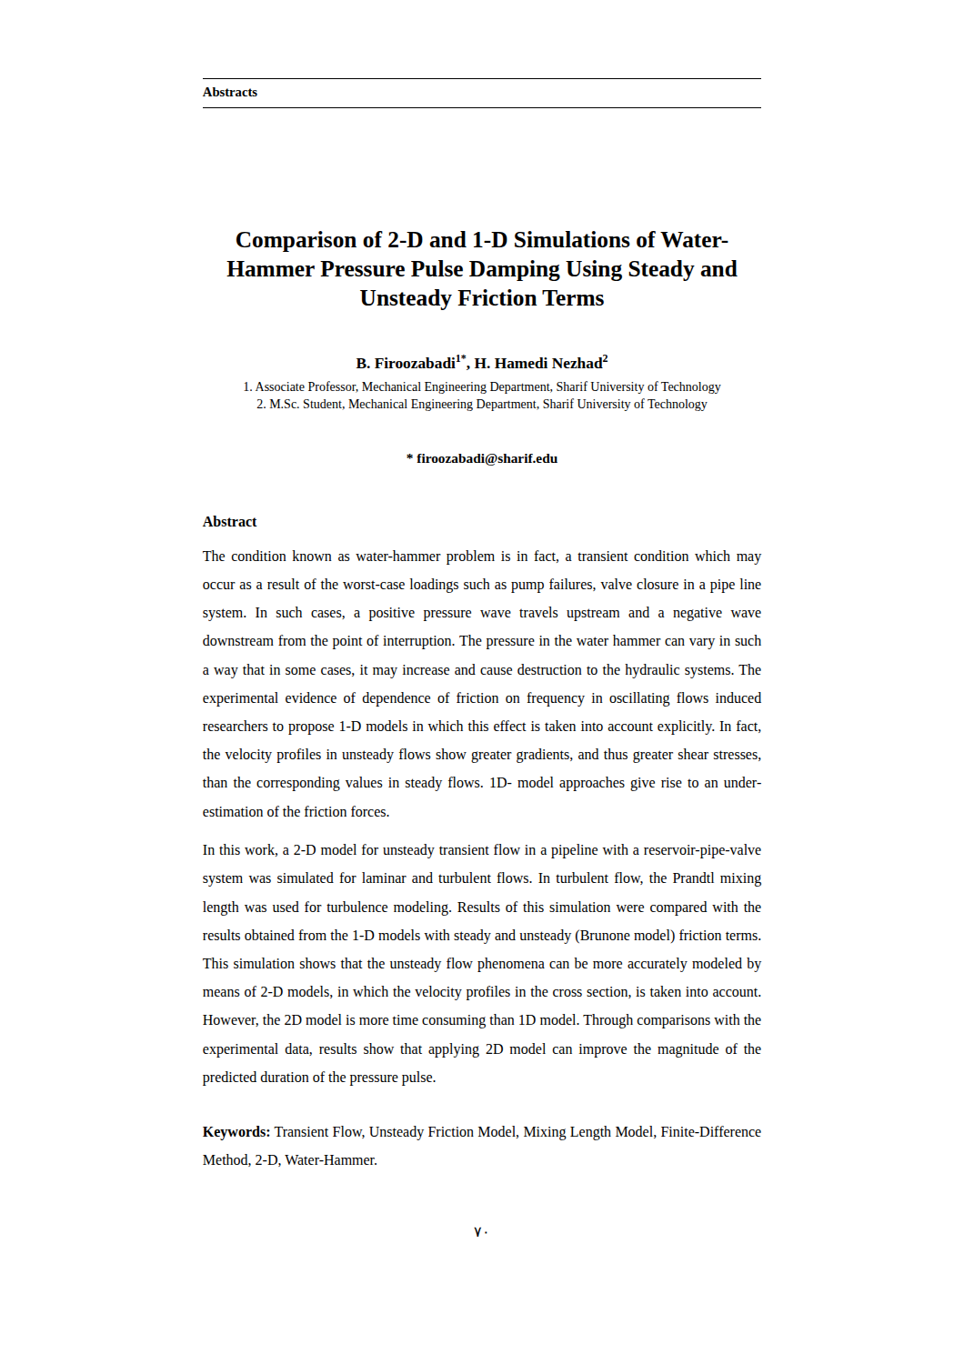Abstracts
Comparison of 2-D and 1-D Simulations of Water-Hammer Pressure Pulse Damping Using Steady and Unsteady Friction Terms
B. Firoozabadi1*, H. Hamedi Nezhad2
1. Associate Professor, Mechanical Engineering Department, Sharif University of Technology
2. M.Sc. Student, Mechanical Engineering Department, Sharif University of Technology
* firoozabadi@sharif.edu
Abstract
The condition known as water-hammer problem is in fact, a transient condition which may occur as a result of the worst-case loadings such as pump failures, valve closure in a pipe line system. In such cases, a positive pressure wave travels upstream and a negative wave downstream from the point of interruption. The pressure in the water hammer can vary in such a way that in some cases, it may increase and cause destruction to the hydraulic systems. The experimental evidence of dependence of friction on frequency in oscillating flows induced researchers to propose 1-D models in which this effect is taken into account explicitly. In fact, the velocity profiles in unsteady flows show greater gradients, and thus greater shear stresses, than the corresponding values in steady flows. 1D- model approaches give rise to an under- estimation of the friction forces.
In this work, a 2-D model for unsteady transient flow in a pipeline with a reservoir-pipe-valve system was simulated for laminar and turbulent flows. In turbulent flow, the Prandtl mixing length was used for turbulence modeling. Results of this simulation were compared with the results obtained from the 1-D models with steady and unsteady (Brunone model) friction terms. This simulation shows that the unsteady flow phenomena can be more accurately modeled by means of 2-D models, in which the velocity profiles in the cross section, is taken into account. However, the 2D model is more time consuming than 1D model. Through comparisons with the experimental data, results show that applying 2D model can improve the magnitude of the predicted duration of the pressure pulse.
Keywords: Transient Flow, Unsteady Friction Model, Mixing Length Model, Finite-Difference Method, 2-D, Water-Hammer.
٧٠